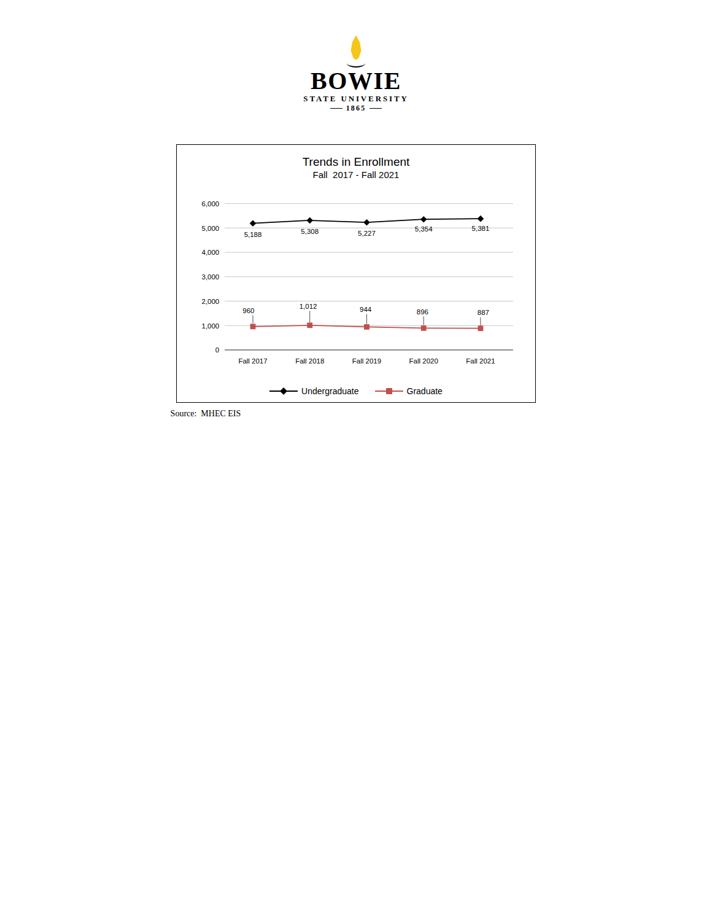BOWIE
STATE UNIVERSITY
1865
Trends in Enrollment Fall 2017 - Fall 2021
6,000 5,000 4,000 3,000 2,000 1,000 0 5,188 5,308 5,227 5,354 5,381 960 1,012 944 896 887 Fall 2017 Fall 2018 Fall 2019 Fall 2020 Fall 2021
Undergraduate
Graduate
Source: MHEC EIS